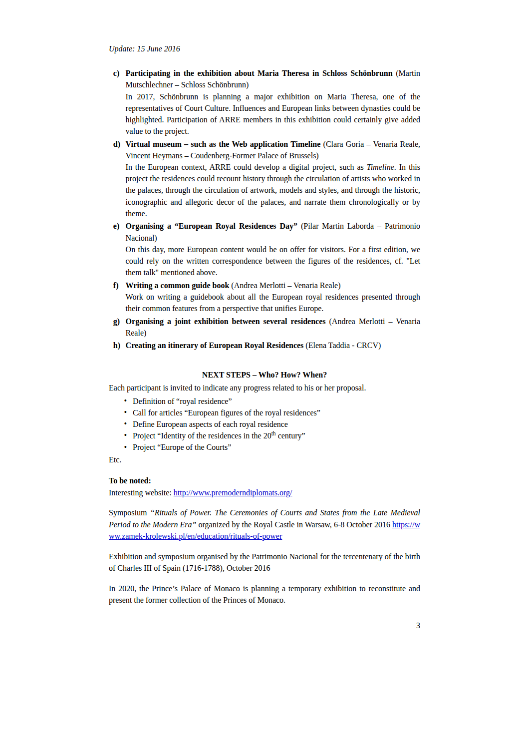Update: 15 June 2016
c) Participating in the exhibition about Maria Theresa in Schloss Schönbrunn (Martin Mutschlechner – Schloss Schönbrunn)
In 2017, Schönbrunn is planning a major exhibition on Maria Theresa, one of the representatives of Court Culture. Influences and European links between dynasties could be highlighted. Participation of ARRE members in this exhibition could certainly give added value to the project.
d) Virtual museum – such as the Web application Timeline (Clara Goria – Venaria Reale, Vincent Heymans – Coudenberg-Former Palace of Brussels)
In the European context, ARRE could develop a digital project, such as Timeline. In this project the residences could recount history through the circulation of artists who worked in the palaces, through the circulation of artwork, models and styles, and through the historic, iconographic and allegoric decor of the palaces, and narrate them chronologically or by theme.
e) Organising a “European Royal Residences Day” (Pilar Martin Laborda – Patrimonio Nacional)
On this day, more European content would be on offer for visitors. For a first edition, we could rely on the written correspondence between the figures of the residences, cf. "Let them talk" mentioned above.
f) Writing a common guide book (Andrea Merlotti – Venaria Reale)
Work on writing a guidebook about all the European royal residences presented through their common features from a perspective that unifies Europe.
g) Organising a joint exhibition between several residences (Andrea Merlotti – Venaria Reale)
h) Creating an itinerary of European Royal Residences (Elena Taddia - CRCV)
NEXT STEPS – Who? How? When?
Each participant is invited to indicate any progress related to his or her proposal.
Definition of “royal residence”
Call for articles “European figures of the royal residences”
Define European aspects of each royal residence
Project “Identity of the residences in the 20th century”
Project “Europe of the Courts”
Etc.
To be noted:
Interesting website: http://www.premoderndiplomats.org/
Symposium “Rituals of Power. The Ceremonies of Courts and States from the Late Medieval Period to the Modern Era” organized by the Royal Castle in Warsaw, 6-8 October 2016 https://www.zamek-krolewski.pl/en/education/rituals-of-power
Exhibition and symposium organised by the Patrimonio Nacional for the tercentenary of the birth of Charles III of Spain (1716-1788), October 2016
In 2020, the Prince’s Palace of Monaco is planning a temporary exhibition to reconstitute and present the former collection of the Princes of Monaco.
3